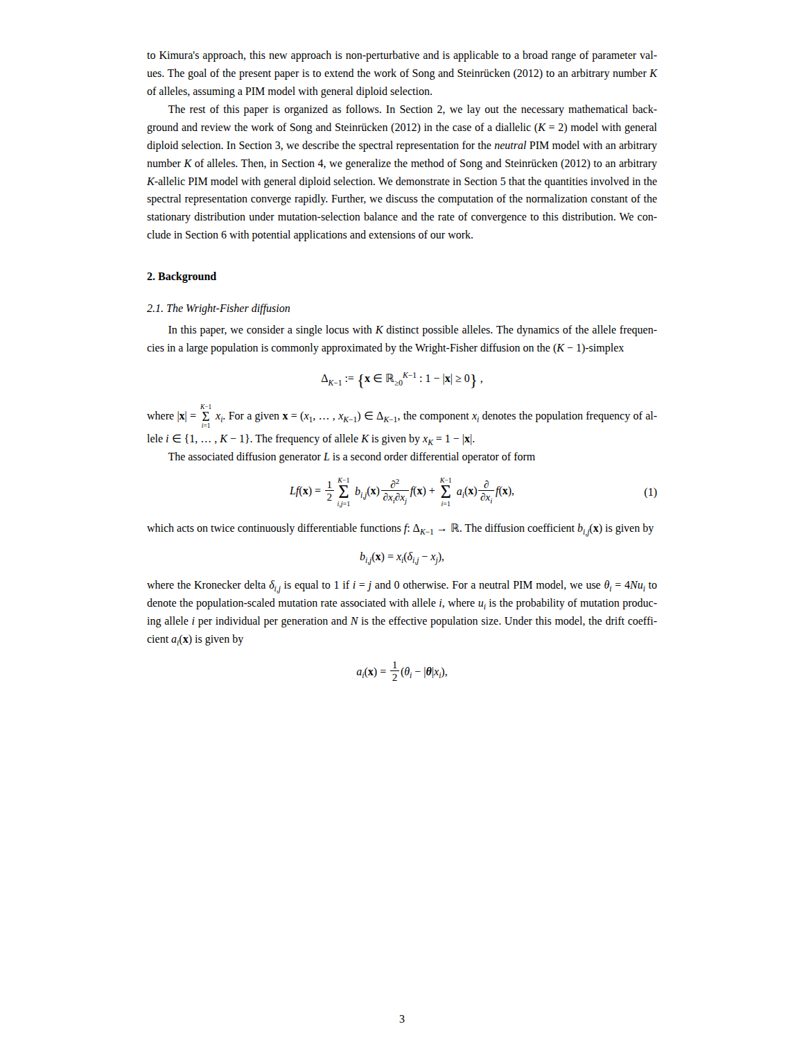to Kimura's approach, this new approach is non-perturbative and is applicable to a broad range of parameter values. The goal of the present paper is to extend the work of Song and Steinrücken (2012) to an arbitrary number K of alleles, assuming a PIM model with general diploid selection.
The rest of this paper is organized as follows. In Section 2, we lay out the necessary mathematical background and review the work of Song and Steinrücken (2012) in the case of a diallelic (K = 2) model with general diploid selection. In Section 3, we describe the spectral representation for the neutral PIM model with an arbitrary number K of alleles. Then, in Section 4, we generalize the method of Song and Steinrücken (2012) to an arbitrary K-allelic PIM model with general diploid selection. We demonstrate in Section 5 that the quantities involved in the spectral representation converge rapidly. Further, we discuss the computation of the normalization constant of the stationary distribution under mutation-selection balance and the rate of convergence to this distribution. We conclude in Section 6 with potential applications and extensions of our work.
2. Background
2.1. The Wright-Fisher diffusion
In this paper, we consider a single locus with K distinct possible alleles. The dynamics of the allele frequencies in a large population is commonly approximated by the Wright-Fisher diffusion on the (K − 1)-simplex
ΔK−1 := {x ∈ ℝ≥0K−1 : 1 − |x| ≥ 0} ,
where |x| = K−1 Σi=1 xi. For a given x = (x1, … , xK−1) ∈ ΔK−1, the component xi denotes the population frequency of allele i ∈ {1, … , K − 1}. The frequency of allele K is given by xK = 1 − |x|.
The associated diffusion generator L is a second order differential operator of form
Lf(x) = 12 K−1 Σi,j=1 bi,j(x)∂2∂xi∂xj f(x) + K−1 Σi=1 ai(x)∂∂xi f(x),
(1)
which acts on twice continuously differentiable functions f: ΔK−1 → ℝ. The diffusion coefficient bi,j(x) is given by
bi,j(x) = xi(δi,j − xj),
where the Kronecker delta δi,j is equal to 1 if i = j and 0 otherwise. For a neutral PIM model, we use θi = 4Nui to denote the population-scaled mutation rate associated with allele i, where ui is the probability of mutation producing allele i per individual per generation and N is the effective population size. Under this model, the drift coefficient ai(x) is given by
ai(x) = 12(θi − |θ|xi),
3